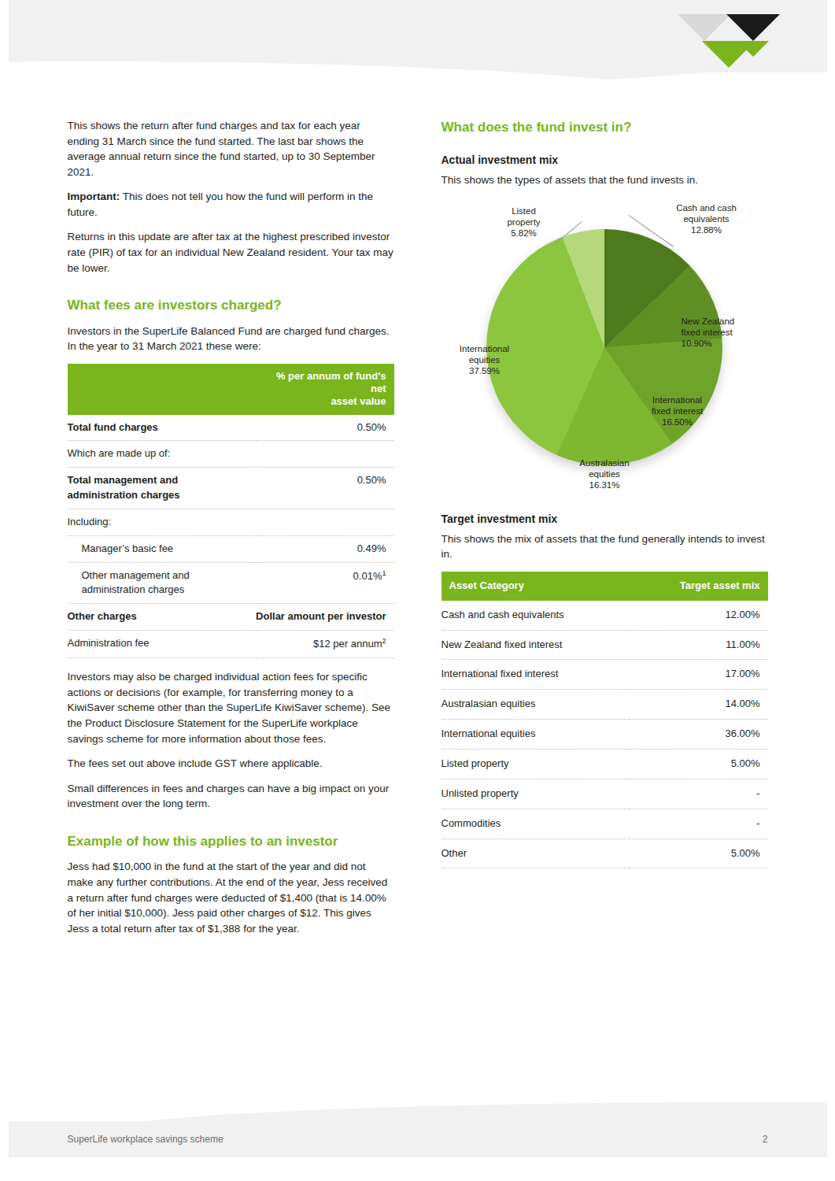This shows the return after fund charges and tax for each year ending 31 March since the fund started. The last bar shows the average annual return since the fund started, up to 30 September 2021.
Important: This does not tell you how the fund will perform in the future.
Returns in this update are after tax at the highest prescribed investor rate (PIR) of tax for an individual New Zealand resident. Your tax may be lower.
What fees are investors charged?
Investors in the SuperLife Balanced Fund are charged fund charges. In the year to 31 March 2021 these were:
| | % per annum of fund's net asset value |
| --- | --- |
| Total fund charges | 0.50% |
| Which are made up of: |
| Total management and administration charges | 0.50% |
| Including: |
| Manager’s basic fee | 0.49% |
| Other management and administration charges | 0.01% 1 |
| Other charges | Dollar amount per investor |
| Administration fee | $12 per annum 2 |
Investors may also be charged individual action fees for specific actions or decisions (for example, for transferring money to a KiwiSaver scheme other than the SuperLife KiwiSaver scheme). See the Product Disclosure Statement for the SuperLife workplace savings scheme for more information about those fees.
The fees set out above include GST where applicable.
Small differences in fees and charges can have a big impact on your investment over the long term.
Example of how this applies to an investor
Jess had $10,000 in the fund at the start of the year and did not make any further contributions. At the end of the year, Jess received a return after fund charges were deducted of $1,400 (that is 14.00% of her initial $10,000). Jess paid other charges of $12. This gives Jess a total return after tax of $1,388 for the year.
What does the fund invest in?
Actual investment mix
This shows the types of assets that the fund invests in.
Listed
property
5.82%
Cash and cash
equivalents
12.88%
New Zealand
fixed interest
10.90%
International
fixed interest
16.50%
Australasian
equities
16.31%
International
equities
37.59%
Target investment mix
This shows the mix of assets that the fund generally intends to invest in.
| Asset Category | Target asset mix |
| --- | --- |
| Cash and cash equivalents | 12.00% |
| New Zealand fixed interest | 11.00% |
| International fixed interest | 17.00% |
| Australasian equities | 14.00% |
| International equities | 36.00% |
| Listed property | 5.00% |
| Unlisted property | - |
| Commodities | - |
| Other | 5.00% |
SuperLife workplace savings scheme
2